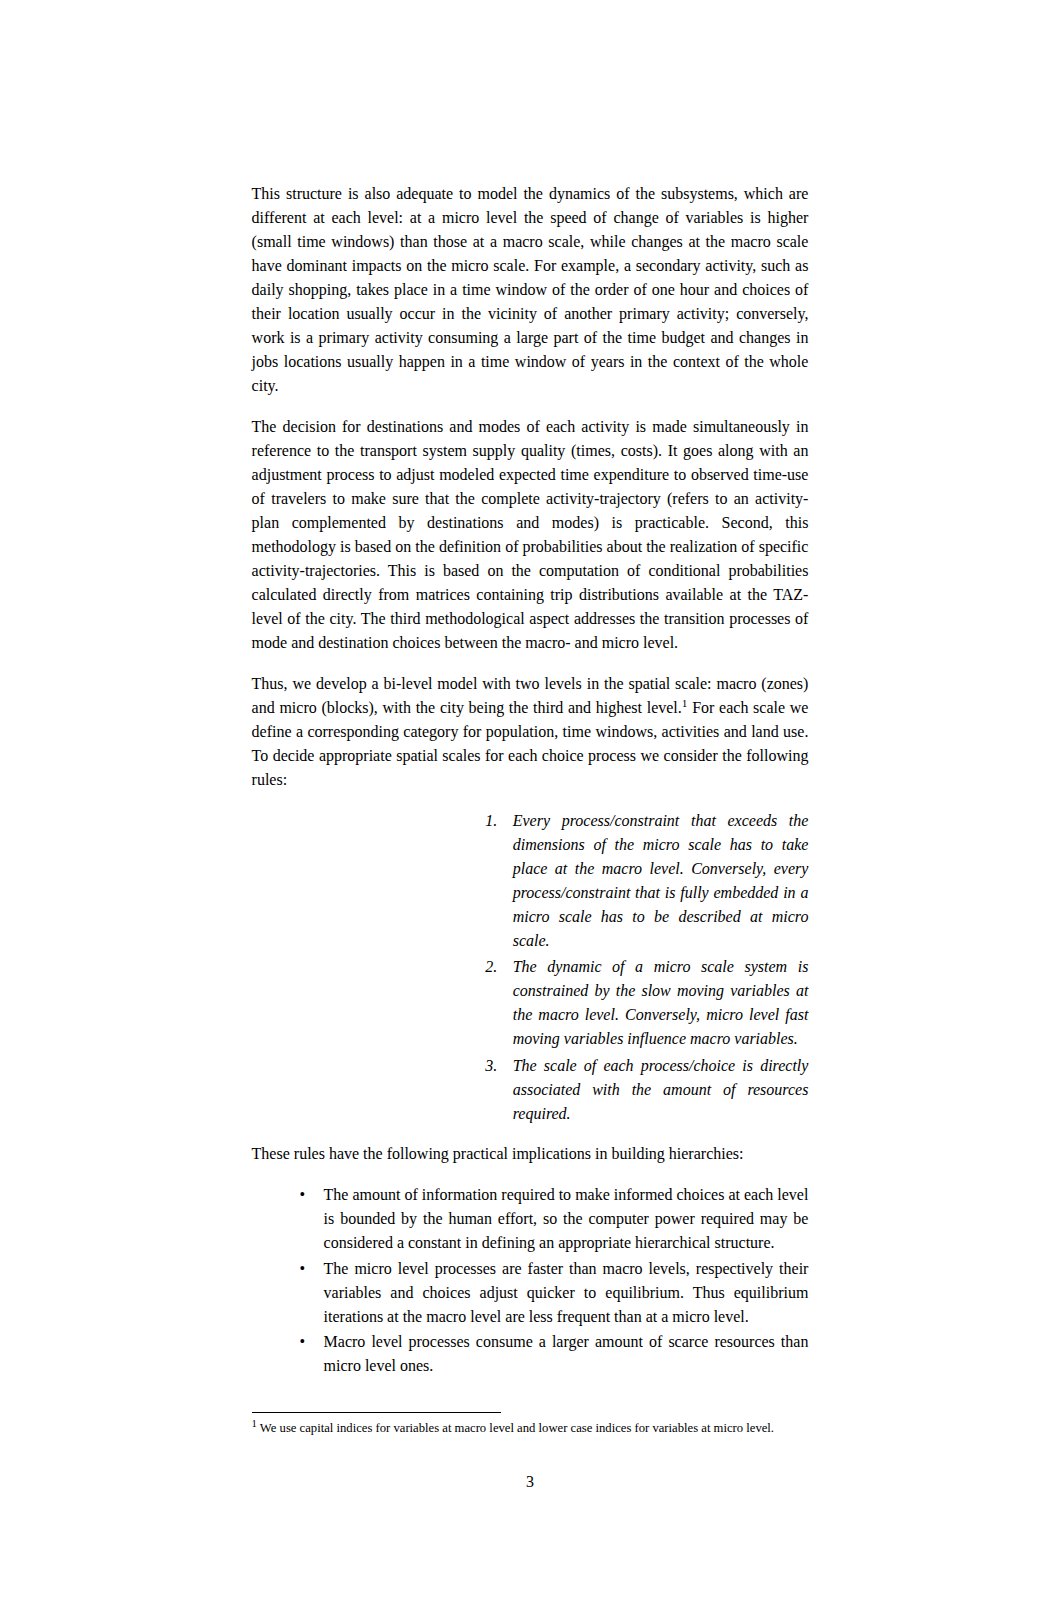This structure is also adequate to model the dynamics of the subsystems, which are different at each level: at a micro level the speed of change of variables is higher (small time windows) than those at a macro scale, while changes at the macro scale have dominant impacts on the micro scale. For example, a secondary activity, such as daily shopping, takes place in a time window of the order of one hour and choices of their location usually occur in the vicinity of another primary activity; conversely, work is a primary activity consuming a large part of the time budget and changes in jobs locations usually happen in a time window of years in the context of the whole city.
The decision for destinations and modes of each activity is made simultaneously in reference to the transport system supply quality (times, costs). It goes along with an adjustment process to adjust modeled expected time expenditure to observed time-use of travelers to make sure that the complete activity-trajectory (refers to an activity-plan complemented by destinations and modes) is practicable. Second, this methodology is based on the definition of probabilities about the realization of specific activity-trajectories. This is based on the computation of conditional probabilities calculated directly from matrices containing trip distributions available at the TAZ-level of the city. The third methodological aspect addresses the transition processes of mode and destination choices between the macro- and micro level.
Thus, we develop a bi-level model with two levels in the spatial scale: macro (zones) and micro (blocks), with the city being the third and highest level.1 For each scale we define a corresponding category for population, time windows, activities and land use. To decide appropriate spatial scales for each choice process we consider the following rules:
Every process/constraint that exceeds the dimensions of the micro scale has to take place at the macro level. Conversely, every process/constraint that is fully embedded in a micro scale has to be described at micro scale.
The dynamic of a micro scale system is constrained by the slow moving variables at the macro level. Conversely, micro level fast moving variables influence macro variables.
The scale of each process/choice is directly associated with the amount of resources required.
These rules have the following practical implications in building hierarchies:
The amount of information required to make informed choices at each level is bounded by the human effort, so the computer power required may be considered a constant in defining an appropriate hierarchical structure.
The micro level processes are faster than macro levels, respectively their variables and choices adjust quicker to equilibrium. Thus equilibrium iterations at the macro level are less frequent than at a micro level.
Macro level processes consume a larger amount of scarce resources than micro level ones.
1 We use capital indices for variables at macro level and lower case indices for variables at micro level.
3